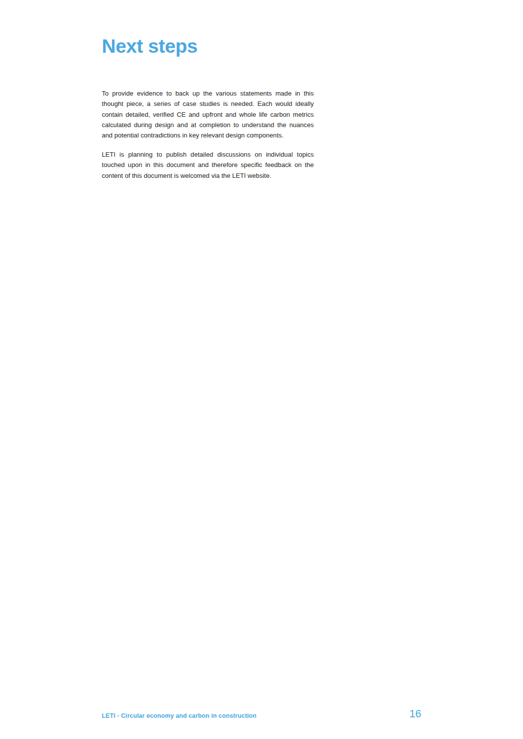Next steps
To provide evidence to back up the various statements made in this thought piece, a series of case studies is needed. Each would ideally contain detailed, verified CE and upfront and whole life carbon metrics calculated during design and at completion to understand the nuances and potential contradictions in key relevant design components.
LETI is planning to publish detailed discussions on individual topics touched upon in this document and therefore specific feedback on the content of this document is welcomed via the LETI website.
LETI - Circular economy and carbon in construction
16